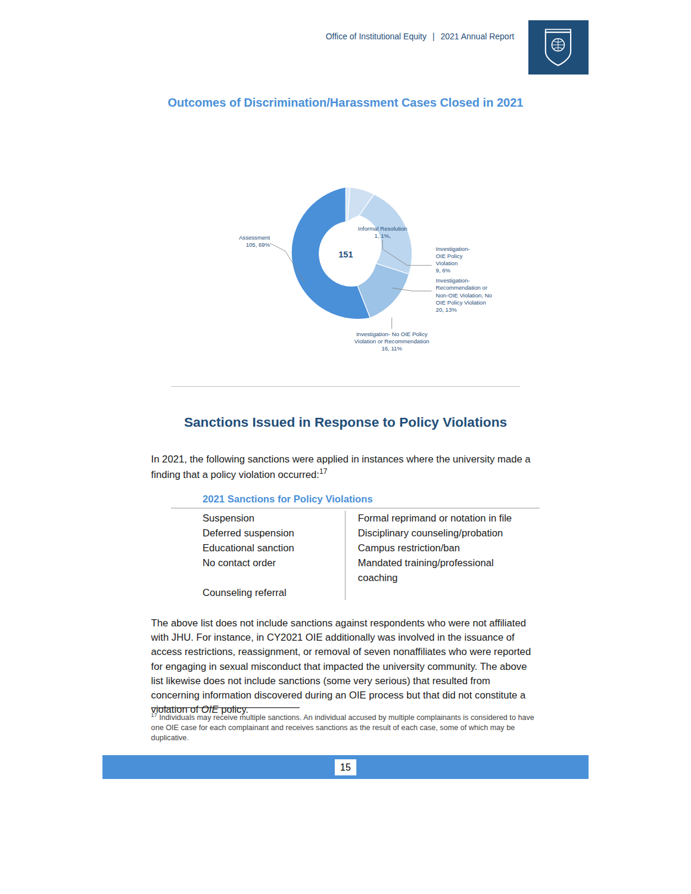Office of Institutional Equity | 2021 Annual Report
Outcomes of Discrimination/Harassment Cases Closed in 2021
151 Assessment 105, 69% Informal Resolution 1, 1%, Investigation- OIE Policy Violation 9, 6% Investigation- Recommendation or Non-OIE Violation, No OIE Policy Violation 20, 13% Investigation- No OIE Policy Violation or Recommendation 16, 11%
Sanctions Issued in Response to Policy Violations
In 2021, the following sanctions were applied in instances where the university made a finding that a policy violation occurred:17
2021 Sanctions for Policy Violations
| Suspension | Formal reprimand or notation in file |
| Deferred suspension | Disciplinary counseling/probation |
| Educational sanction | Campus restriction/ban |
| No contact order | Mandated training/professional coaching |
| Counseling referral | |
The above list does not include sanctions against respondents who were not affiliated with JHU. For instance, in CY2021 OIE additionally was involved in the issuance of access restrictions, reassignment, or removal of seven nonaffiliates who were reported for engaging in sexual misconduct that impacted the university community. The above list likewise does not include sanctions (some very serious) that resulted from concerning information discovered during an OIE process but that did not constitute a violation of OIE policy.
17 Individuals may receive multiple sanctions. An individual accused by multiple complainants is considered to have one OIE case for each complainant and receives sanctions as the result of each case, some of which may be duplicative.
15